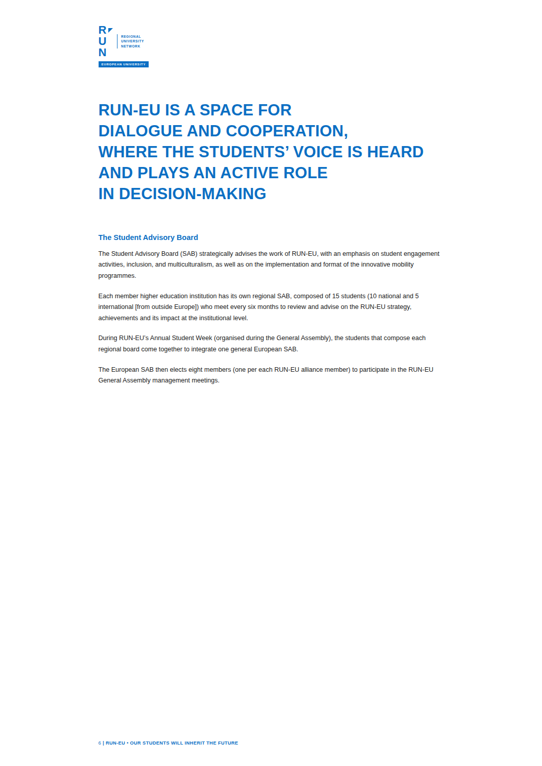R U
N
Regional
University
Network
European University
RUN-EU is a space for
dialogue and cooperation,
where the students’ voice is heard
and plays an active role
in decision-making
The Student Advisory Board
The Student Advisory Board (SAB) strategically advises the work of RUN-EU, with an emphasis on student engagement activities, inclusion, and multiculturalism, as well as on the implementation and format of the innovative mobility programmes.
Each member higher education institution has its own regional SAB, composed of 15 students (10 national and 5 international [from outside Europe]) who meet every six months to review and advise on the RUN-EU strategy, achievements and its impact at the institutional level.
During RUN-EU’s Annual Student Week (organised during the General Assembly), the students that compose each regional board come together to integrate one general European SAB.
The European SAB then elects eight members (one per each RUN-EU alliance member) to participate in the RUN-EU General Assembly management meetings.
6 | RUN-EU • Our Students Will Inherit the Future